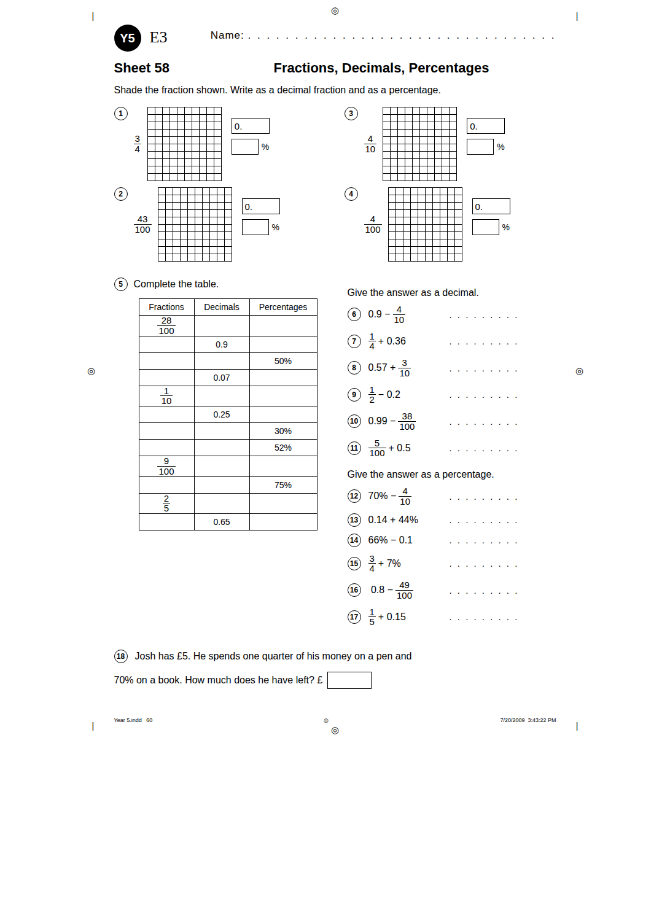| | | | ◎ ◎ ◎ ◎
Y5
E3
Name: . . . . . . . . . . . . . . . . . . . . . . . . . . . . . . . . .
Sheet 58 Fractions, Decimals, Percentages
Shade the fraction shown. Write as a decimal fraction and as a percentage.
1
34
0.
%
3
410
0.
%
2
43100
0.
%
4
4100
0.
%
5 Complete the table.
| Fractions | Decimals | Percentages |
| --- | --- | --- |
| 28 100 | | |
| | 0.9 | |
| | | 50% |
| | 0.07 | |
| 1 10 | | |
| | 0.25 | |
| | | 30% |
| | | 52% |
| 9 100 | | |
| | | 75% |
| 2 5 | | |
| | 0.65 | |
Give the answer as a decimal.
60.9 − 410. . . . . . . . .
714 + 0.36. . . . . . . . .
80.57 + 310. . . . . . . . .
912 − 0.2. . . . . . . . .
100.99 − 38100. . . . . . . . .
115100 + 0.5. . . . . . . . .
Give the answer as a percentage.
1270% − 410. . . . . . . . .
130.14 + 44%. . . . . . . . .
1466% − 0.1. . . . . . . . .
1534 + 7%. . . . . . . . .
16 0.8 − 49100. . . . . . . . .
1715 + 0.15. . . . . . . . .
18 Josh has £5. He spends one quarter of his money on a pen and
70% on a book. How much does he have left? £
Year 5.indd 60 ◎ 7/20/2009 3:43:22 PM